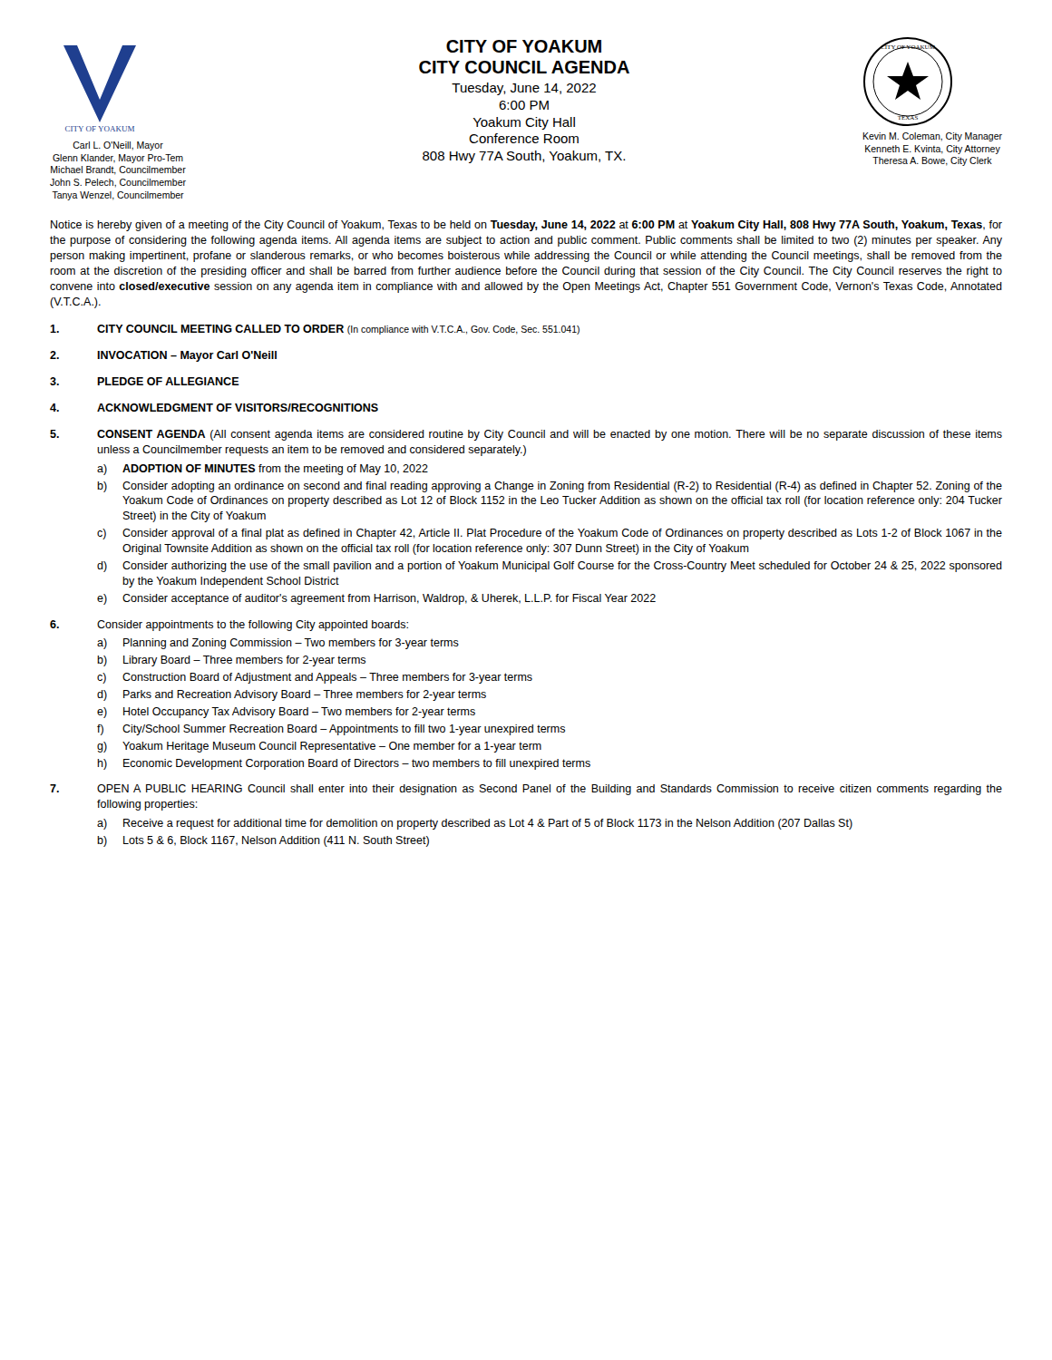Carl L. O'Neill, Mayor
Glenn Klander, Mayor Pro-Tem
Michael Brandt, Councilmember
John S. Pelech, Councilmember
Tanya Wenzel, Councilmember
CITY OF YOAKUM
CITY COUNCIL AGENDA
Tuesday, June 14, 2022
6:00 PM
Yoakum City Hall
Conference Room
808 Hwy 77A South, Yoakum, TX.
Kevin M. Coleman, City Manager
Kenneth E. Kvinta, City Attorney
Theresa A. Bowe, City Clerk
Notice is hereby given of a meeting of the City Council of Yoakum, Texas to be held on Tuesday, June 14, 2022 at 6:00 PM at Yoakum City Hall, 808 Hwy 77A South, Yoakum, Texas, for the purpose of considering the following agenda items. All agenda items are subject to action and public comment. Public comments shall be limited to two (2) minutes per speaker. Any person making impertinent, profane or slanderous remarks, or who becomes boisterous while addressing the Council or while attending the Council meetings, shall be removed from the room at the discretion of the presiding officer and shall be barred from further audience before the Council during that session of the City Council. The City Council reserves the right to convene into closed/executive session on any agenda item in compliance with and allowed by the Open Meetings Act, Chapter 551 Government Code, Vernon's Texas Code, Annotated (V.T.C.A.).
CITY COUNCIL MEETING CALLED TO ORDER (In compliance with V.T.C.A., Gov. Code, Sec. 551.041)
INVOCATION – Mayor Carl O'Neill
PLEDGE OF ALLEGIANCE
ACKNOWLEDGMENT OF VISITORS/RECOGNITIONS
CONSENT AGENDA (All consent agenda items are considered routine by City Council and will be enacted by one motion. There will be no separate discussion of these items unless a Councilmember requests an item to be removed and considered separately.)
ADOPTION OF MINUTES from the meeting of May 10, 2022
Consider adopting an ordinance on second and final reading approving a Change in Zoning from Residential (R-2) to Residential (R-4) as defined in Chapter 52. Zoning of the Yoakum Code of Ordinances on property described as Lot 12 of Block 1152 in the Leo Tucker Addition as shown on the official tax roll (for location reference only: 204 Tucker Street) in the City of Yoakum
Consider approval of a final plat as defined in Chapter 42, Article II. Plat Procedure of the Yoakum Code of Ordinances on property described as Lots 1-2 of Block 1067 in the Original Townsite Addition as shown on the official tax roll (for location reference only: 307 Dunn Street) in the City of Yoakum
Consider authorizing the use of the small pavilion and a portion of Yoakum Municipal Golf Course for the Cross-Country Meet scheduled for October 24 & 25, 2022 sponsored by the Yoakum Independent School District
Consider acceptance of auditor's agreement from Harrison, Waldrop, & Uherek, L.L.P. for Fiscal Year 2022
Consider appointments to the following City appointed boards:
Planning and Zoning Commission – Two members for 3-year terms
Library Board – Three members for 2-year terms
Construction Board of Adjustment and Appeals – Three members for 3-year terms
Parks and Recreation Advisory Board – Three members for 2-year terms
Hotel Occupancy Tax Advisory Board – Two members for 2-year terms
City/School Summer Recreation Board – Appointments to fill two 1-year unexpired terms
Yoakum Heritage Museum Council Representative – One member for a 1-year term
Economic Development Corporation Board of Directors – two members to fill unexpired terms
OPEN A PUBLIC HEARING Council shall enter into their designation as Second Panel of the Building and Standards Commission to receive citizen comments regarding the following properties:
Receive a request for additional time for demolition on property described as Lot 4 & Part of 5 of Block 1173 in the Nelson Addition (207 Dallas St)
Lots 5 & 6, Block 1167, Nelson Addition (411 N. South Street)